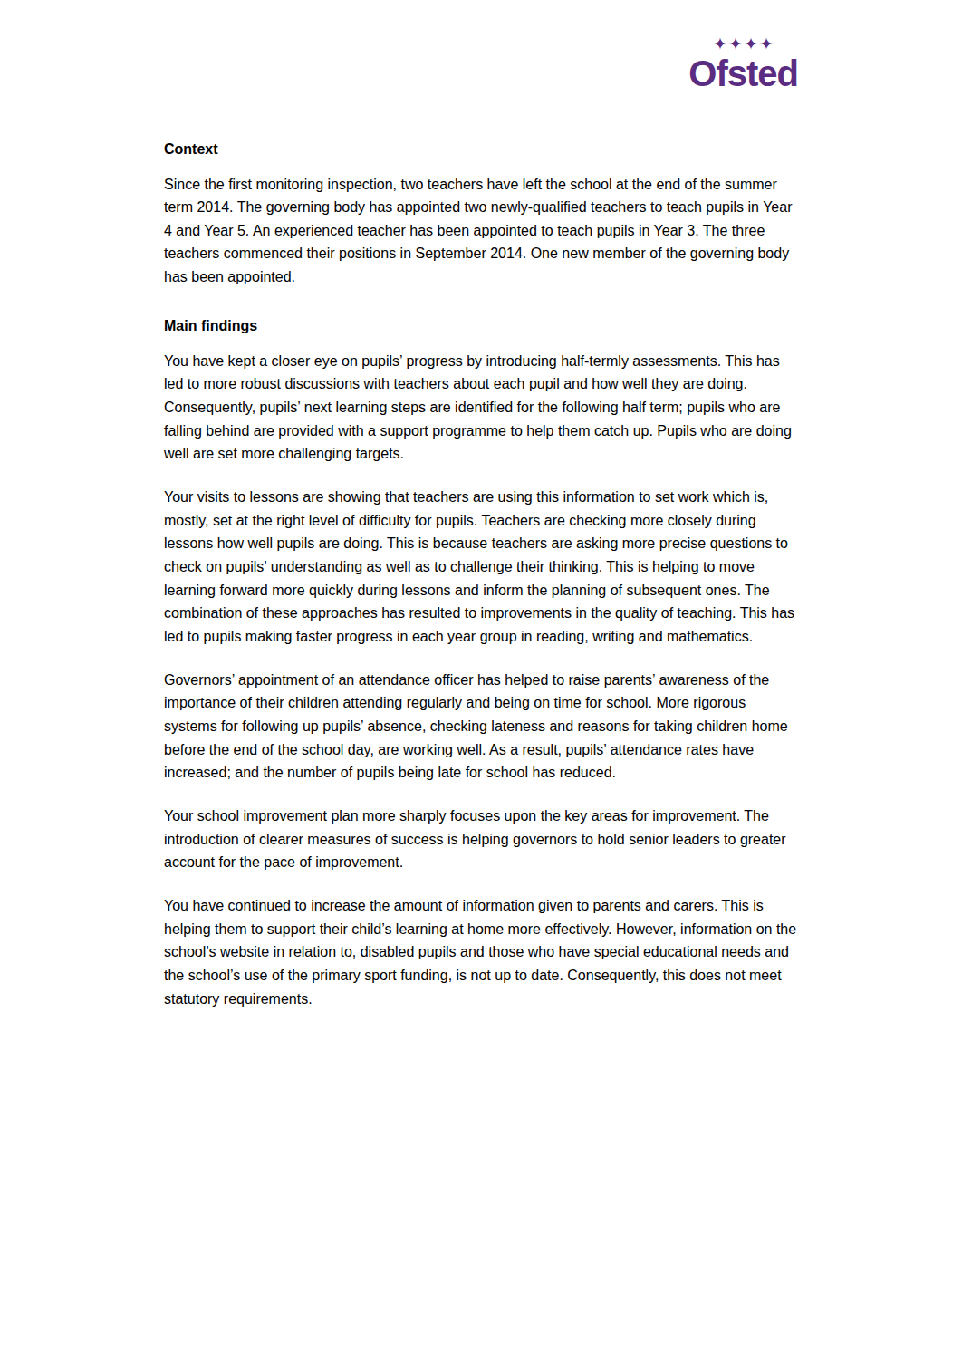✦✦✦✦ Ofsted
Context
Since the first monitoring inspection, two teachers have left the school at the end of the summer term 2014. The governing body has appointed two newly-qualified teachers to teach pupils in Year 4 and Year 5. An experienced teacher has been appointed to teach pupils in Year 3. The three teachers commenced their positions in September 2014. One new member of the governing body has been appointed.
Main findings
You have kept a closer eye on pupils’ progress by introducing half-termly assessments. This has led to more robust discussions with teachers about each pupil and how well they are doing. Consequently, pupils’ next learning steps are identified for the following half term; pupils who are falling behind are provided with a support programme to help them catch up. Pupils who are doing well are set more challenging targets.
Your visits to lessons are showing that teachers are using this information to set work which is, mostly, set at the right level of difficulty for pupils. Teachers are checking more closely during lessons how well pupils are doing. This is because teachers are asking more precise questions to check on pupils’ understanding as well as to challenge their thinking. This is helping to move learning forward more quickly during lessons and inform the planning of subsequent ones. The combination of these approaches has resulted to improvements in the quality of teaching. This has led to pupils making faster progress in each year group in reading, writing and mathematics.
Governors’ appointment of an attendance officer has helped to raise parents’ awareness of the importance of their children attending regularly and being on time for school. More rigorous systems for following up pupils’ absence, checking lateness and reasons for taking children home before the end of the school day, are working well. As a result, pupils’ attendance rates have increased; and the number of pupils being late for school has reduced.
Your school improvement plan more sharply focuses upon the key areas for improvement. The introduction of clearer measures of success is helping governors to hold senior leaders to greater account for the pace of improvement.
You have continued to increase the amount of information given to parents and carers. This is helping them to support their child’s learning at home more effectively. However, information on the school’s website in relation to, disabled pupils and those who have special educational needs and the school’s use of the primary sport funding, is not up to date. Consequently, this does not meet statutory requirements.